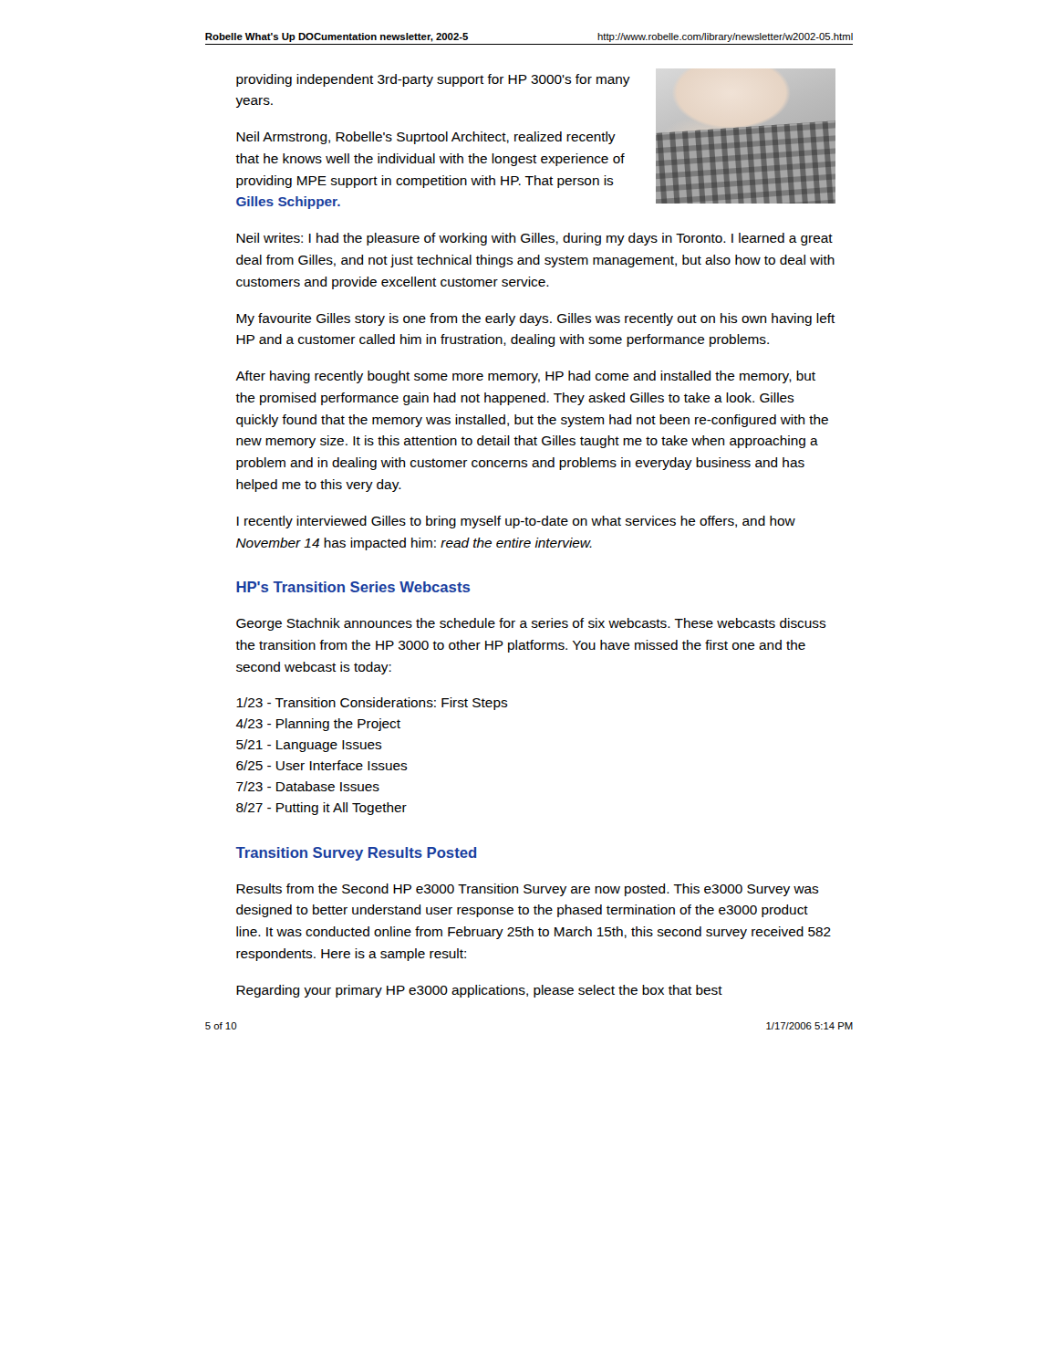Robelle What's Up DOCumentation newsletter, 2002-5 http://www.robelle.com/library/newsletter/w2002-05.html
providing independent 3rd-party support for HP 3000's for many years.
Neil Armstrong, Robelle's Suprtool Architect, realized recently that he knows well the individual with the longest experience of providing MPE support in competition with HP. That person is Gilles Schipper.
Neil writes: I had the pleasure of working with Gilles, during my days in Toronto. I learned a great deal from Gilles, and not just technical things and system management, but also how to deal with customers and provide excellent customer service.
My favourite Gilles story is one from the early days. Gilles was recently out on his own having left HP and a customer called him in frustration, dealing with some performance problems.
After having recently bought some more memory, HP had come and installed the memory, but the promised performance gain had not happened. They asked Gilles to take a look. Gilles quickly found that the memory was installed, but the system had not been re-configured with the new memory size. It is this attention to detail that Gilles taught me to take when approaching a problem and in dealing with customer concerns and problems in everyday business and has helped me to this very day.
I recently interviewed Gilles to bring myself up-to-date on what services he offers, and how November 14 has impacted him: read the entire interview.
HP's Transition Series Webcasts
George Stachnik announces the schedule for a series of six webcasts. These webcasts discuss the transition from the HP 3000 to other HP platforms. You have missed the first one and the second webcast is today:
1/23 - Transition Considerations: First Steps
4/23 - Planning the Project
5/21 - Language Issues
6/25 - User Interface Issues
7/23 - Database Issues
8/27 - Putting it All Together
Transition Survey Results Posted
Results from the Second HP e3000 Transition Survey are now posted. This e3000 Survey was designed to better understand user response to the phased termination of the e3000 product line. It was conducted online from February 25th to March 15th, this second survey received 582 respondents. Here is a sample result:
Regarding your primary HP e3000 applications, please select the box that best
5 of 10 1/17/2006 5:14 PM